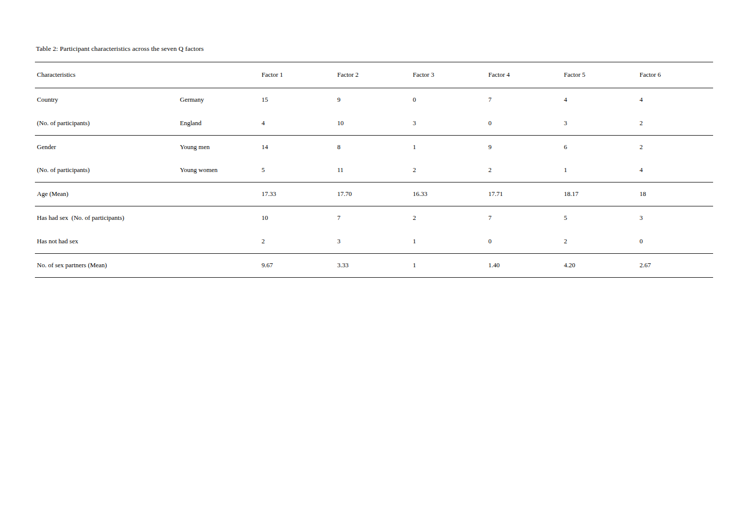Table 2: Participant characteristics across the seven Q factors
| Characteristics | | Factor 1 | Factor 2 | Factor 3 | Factor 4 | Factor 5 | Factor 6 |
| --- | --- | --- | --- | --- | --- | --- | --- |
| Country | Germany | 15 | 9 | 0 | 7 | 4 | 4 |
| (No. of participants) | England | 4 | 10 | 3 | 0 | 3 | 2 |
| Gender | Young men | 14 | 8 | 1 | 9 | 6 | 2 |
| (No. of participants) | Young women | 5 | 11 | 2 | 2 | 1 | 4 |
| Age (Mean) | | 17.33 | 17.70 | 16.33 | 17.71 | 18.17 | 18 |
| Has had sex (No. of participants) | 10 | 7 | 2 | 7 | 5 | 3 |
| Has not had sex | 2 | 3 | 1 | 0 | 2 | 0 |
| No. of sex partners (Mean) | 9.67 | 3.33 | 1 | 1.40 | 4.20 | 2.67 |